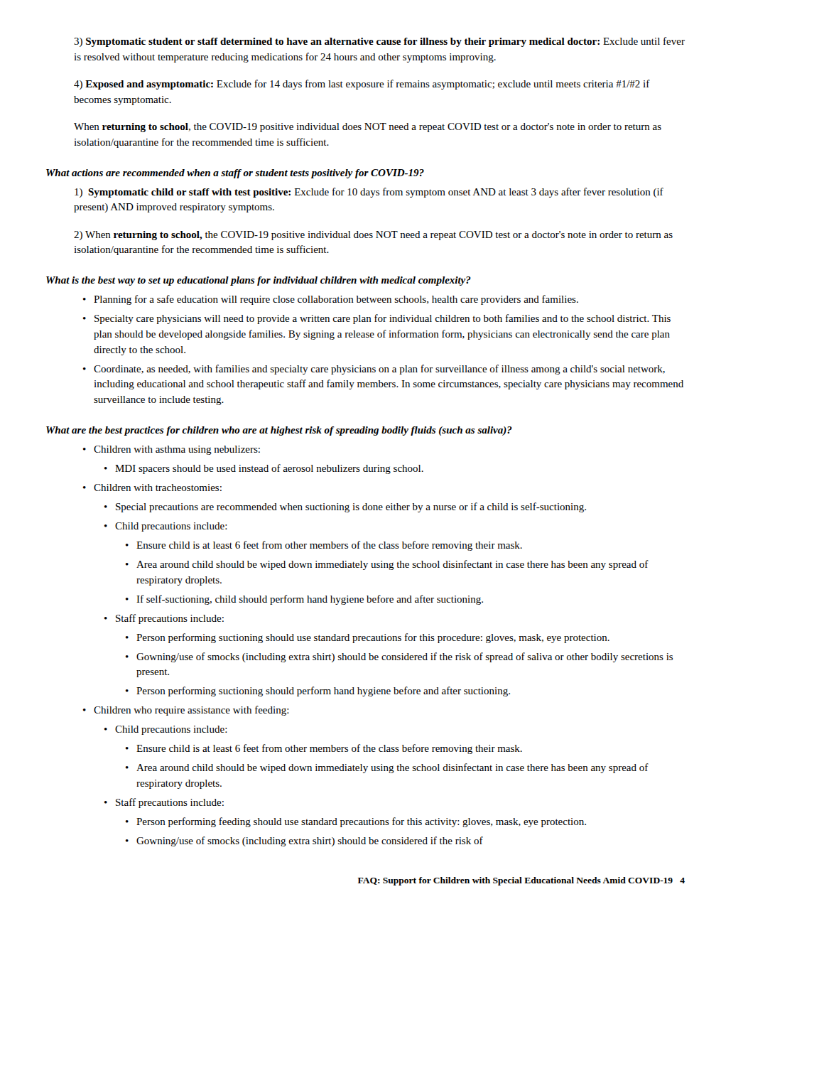3) Symptomatic student or staff determined to have an alternative cause for illness by their primary medical doctor: Exclude until fever is resolved without temperature reducing medications for 24 hours and other symptoms improving.
4) Exposed and asymptomatic: Exclude for 14 days from last exposure if remains asymptomatic; exclude until meets criteria #1/#2 if becomes symptomatic.
When returning to school, the COVID-19 positive individual does NOT need a repeat COVID test or a doctor's note in order to return as isolation/quarantine for the recommended time is sufficient.
What actions are recommended when a staff or student tests positively for COVID-19?
1) Symptomatic child or staff with test positive: Exclude for 10 days from symptom onset AND at least 3 days after fever resolution (if present) AND improved respiratory symptoms.
2) When returning to school, the COVID-19 positive individual does NOT need a repeat COVID test or a doctor's note in order to return as isolation/quarantine for the recommended time is sufficient.
What is the best way to set up educational plans for individual children with medical complexity?
Planning for a safe education will require close collaboration between schools, health care providers and families.
Specialty care physicians will need to provide a written care plan for individual children to both families and to the school district. This plan should be developed alongside families. By signing a release of information form, physicians can electronically send the care plan directly to the school.
Coordinate, as needed, with families and specialty care physicians on a plan for surveillance of illness among a child's social network, including educational and school therapeutic staff and family members. In some circumstances, specialty care physicians may recommend surveillance to include testing.
What are the best practices for children who are at highest risk of spreading bodily fluids (such as saliva)?
Children with asthma using nebulizers:
MDI spacers should be used instead of aerosol nebulizers during school.
Children with tracheostomies:
Special precautions are recommended when suctioning is done either by a nurse or if a child is self-suctioning.
Child precautions include:
Ensure child is at least 6 feet from other members of the class before removing their mask.
Area around child should be wiped down immediately using the school disinfectant in case there has been any spread of respiratory droplets.
If self-suctioning, child should perform hand hygiene before and after suctioning.
Staff precautions include:
Person performing suctioning should use standard precautions for this procedure: gloves, mask, eye protection.
Gowning/use of smocks (including extra shirt) should be considered if the risk of spread of saliva or other bodily secretions is present.
Person performing suctioning should perform hand hygiene before and after suctioning.
Children who require assistance with feeding:
Child precautions include:
Ensure child is at least 6 feet from other members of the class before removing their mask.
Area around child should be wiped down immediately using the school disinfectant in case there has been any spread of respiratory droplets.
Staff precautions include:
Person performing feeding should use standard precautions for this activity: gloves, mask, eye protection.
Gowning/use of smocks (including extra shirt) should be considered if the risk of
FAQ: Support for Children with Special Educational Needs Amid COVID-19 4